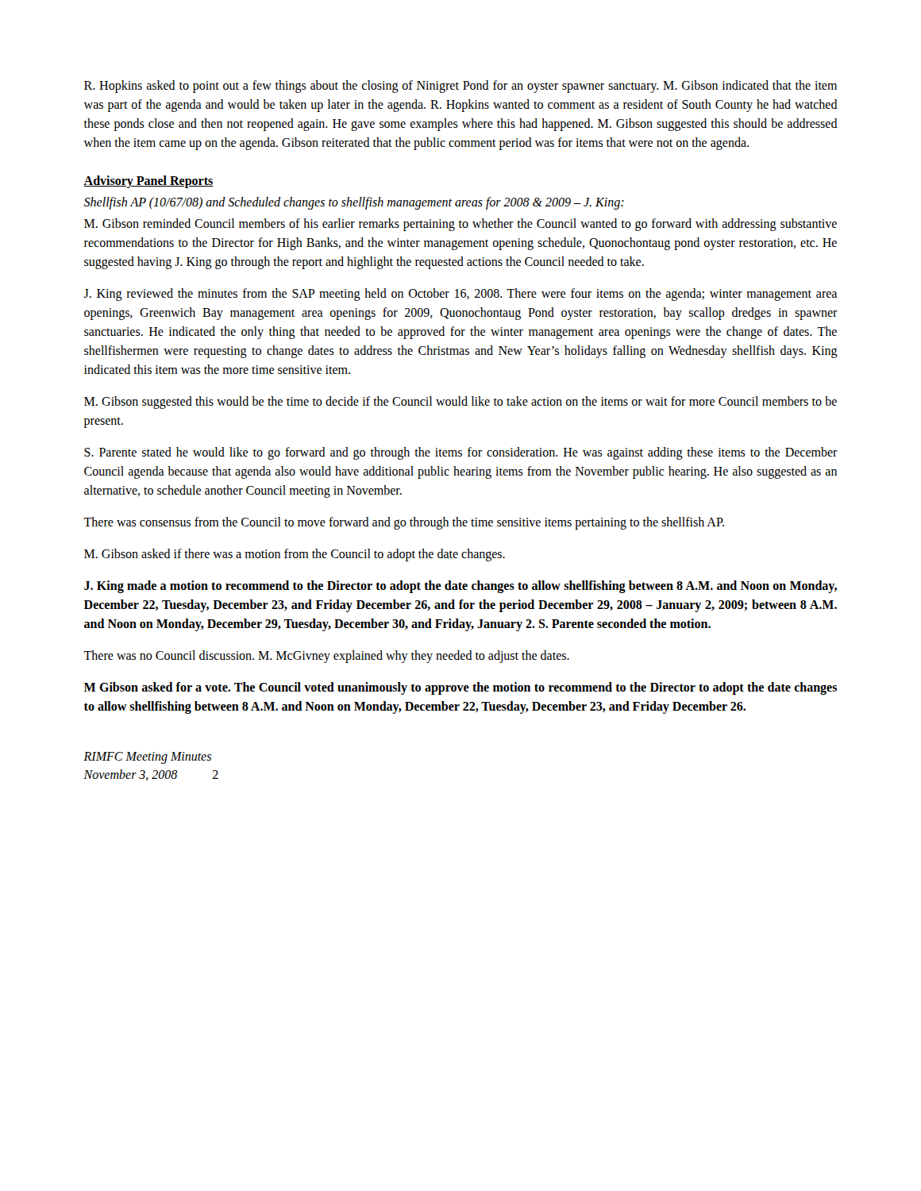R. Hopkins asked to point out a few things about the closing of Ninigret Pond for an oyster spawner sanctuary. M. Gibson indicated that the item was part of the agenda and would be taken up later in the agenda. R. Hopkins wanted to comment as a resident of South County he had watched these ponds close and then not reopened again. He gave some examples where this had happened. M. Gibson suggested this should be addressed when the item came up on the agenda. Gibson reiterated that the public comment period was for items that were not on the agenda.
Advisory Panel Reports
Shellfish AP (10/67/08) and Scheduled changes to shellfish management areas for 2008 & 2009 – J. King:
M. Gibson reminded Council members of his earlier remarks pertaining to whether the Council wanted to go forward with addressing substantive recommendations to the Director for High Banks, and the winter management opening schedule, Quonochontaug pond oyster restoration, etc. He suggested having J. King go through the report and highlight the requested actions the Council needed to take.
J. King reviewed the minutes from the SAP meeting held on October 16, 2008. There were four items on the agenda; winter management area openings, Greenwich Bay management area openings for 2009, Quonochontaug Pond oyster restoration, bay scallop dredges in spawner sanctuaries. He indicated the only thing that needed to be approved for the winter management area openings were the change of dates. The shellfishermen were requesting to change dates to address the Christmas and New Year’s holidays falling on Wednesday shellfish days. King indicated this item was the more time sensitive item.
M. Gibson suggested this would be the time to decide if the Council would like to take action on the items or wait for more Council members to be present.
S. Parente stated he would like to go forward and go through the items for consideration. He was against adding these items to the December Council agenda because that agenda also would have additional public hearing items from the November public hearing. He also suggested as an alternative, to schedule another Council meeting in November.
There was consensus from the Council to move forward and go through the time sensitive items pertaining to the shellfish AP.
M. Gibson asked if there was a motion from the Council to adopt the date changes.
J. King made a motion to recommend to the Director to adopt the date changes to allow shellfishing between 8 A.M. and Noon on Monday, December 22, Tuesday, December 23, and Friday December 26, and for the period December 29, 2008 – January 2, 2009; between 8 A.M. and Noon on Monday, December 29, Tuesday, December 30, and Friday, January 2. S. Parente seconded the motion.
There was no Council discussion. M. McGivney explained why they needed to adjust the dates.
M Gibson asked for a vote. The Council voted unanimously to approve the motion to recommend to the Director to adopt the date changes to allow shellfishing between 8 A.M. and Noon on Monday, December 22, Tuesday, December 23, and Friday December 26.
RIMFC Meeting Minutes
November 3, 2008 2